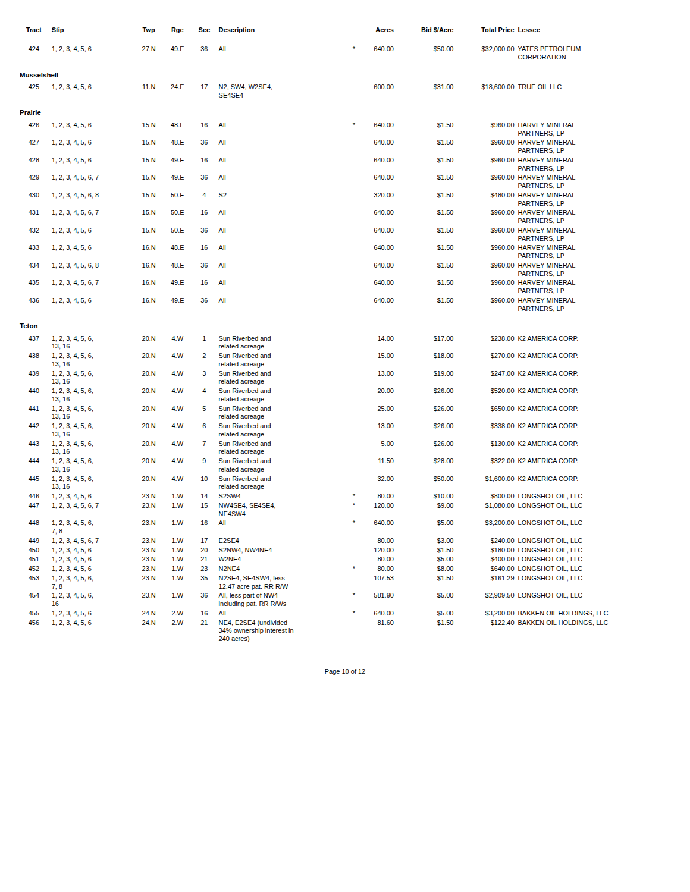| Tract | Stip | Twp | Rge | Sec | Description | | Acres | Bid $/Acre | Total Price | Lessee |
| --- | --- | --- | --- | --- | --- | --- | --- | --- | --- | --- |
| 424 | 1, 2, 3, 4, 5, 6 | 27.N | 49.E | 36 | All | * | 640.00 | $50.00 | $32,000.00 | YATES PETROLEUM CORPORATION |
| Musselshell |
| 425 | 1, 2, 3, 4, 5, 6 | 11.N | 24.E | 17 | N2, SW4, W2SE4, SE4SE4 | | 600.00 | $31.00 | $18,600.00 | TRUE OIL LLC |
| Prairie |
| 426 | 1, 2, 3, 4, 5, 6 | 15.N | 48.E | 16 | All | * | 640.00 | $1.50 | $960.00 | HARVEY MINERAL PARTNERS, LP |
| 427 | 1, 2, 3, 4, 5, 6 | 15.N | 48.E | 36 | All | | 640.00 | $1.50 | $960.00 | HARVEY MINERAL PARTNERS, LP |
| 428 | 1, 2, 3, 4, 5, 6 | 15.N | 49.E | 16 | All | | 640.00 | $1.50 | $960.00 | HARVEY MINERAL PARTNERS, LP |
| 429 | 1, 2, 3, 4, 5, 6, 7 | 15.N | 49.E | 36 | All | | 640.00 | $1.50 | $960.00 | HARVEY MINERAL PARTNERS, LP |
| 430 | 1, 2, 3, 4, 5, 6, 8 | 15.N | 50.E | 4 | S2 | | 320.00 | $1.50 | $480.00 | HARVEY MINERAL PARTNERS, LP |
| 431 | 1, 2, 3, 4, 5, 6, 7 | 15.N | 50.E | 16 | All | | 640.00 | $1.50 | $960.00 | HARVEY MINERAL PARTNERS, LP |
| 432 | 1, 2, 3, 4, 5, 6 | 15.N | 50.E | 36 | All | | 640.00 | $1.50 | $960.00 | HARVEY MINERAL PARTNERS, LP |
| 433 | 1, 2, 3, 4, 5, 6 | 16.N | 48.E | 16 | All | | 640.00 | $1.50 | $960.00 | HARVEY MINERAL PARTNERS, LP |
| 434 | 1, 2, 3, 4, 5, 6, 8 | 16.N | 48.E | 36 | All | | 640.00 | $1.50 | $960.00 | HARVEY MINERAL PARTNERS, LP |
| 435 | 1, 2, 3, 4, 5, 6, 7 | 16.N | 49.E | 16 | All | | 640.00 | $1.50 | $960.00 | HARVEY MINERAL PARTNERS, LP |
| 436 | 1, 2, 3, 4, 5, 6 | 16.N | 49.E | 36 | All | | 640.00 | $1.50 | $960.00 | HARVEY MINERAL PARTNERS, LP |
| Teton |
| 437 | 1, 2, 3, 4, 5, 6, 13, 16 | 20.N | 4.W | 1 | Sun Riverbed and related acreage | | 14.00 | $17.00 | $238.00 | K2 AMERICA CORP. |
| 438 | 1, 2, 3, 4, 5, 6, 13, 16 | 20.N | 4.W | 2 | Sun Riverbed and related acreage | | 15.00 | $18.00 | $270.00 | K2 AMERICA CORP. |
| 439 | 1, 2, 3, 4, 5, 6, 13, 16 | 20.N | 4.W | 3 | Sun Riverbed and related acreage | | 13.00 | $19.00 | $247.00 | K2 AMERICA CORP. |
| 440 | 1, 2, 3, 4, 5, 6, 13, 16 | 20.N | 4.W | 4 | Sun Riverbed and related acreage | | 20.00 | $26.00 | $520.00 | K2 AMERICA CORP. |
| 441 | 1, 2, 3, 4, 5, 6, 13, 16 | 20.N | 4.W | 5 | Sun Riverbed and related acreage | | 25.00 | $26.00 | $650.00 | K2 AMERICA CORP. |
| 442 | 1, 2, 3, 4, 5, 6, 13, 16 | 20.N | 4.W | 6 | Sun Riverbed and related acreage | | 13.00 | $26.00 | $338.00 | K2 AMERICA CORP. |
| 443 | 1, 2, 3, 4, 5, 6, 13, 16 | 20.N | 4.W | 7 | Sun Riverbed and related acreage | | 5.00 | $26.00 | $130.00 | K2 AMERICA CORP. |
| 444 | 1, 2, 3, 4, 5, 6, 13, 16 | 20.N | 4.W | 9 | Sun Riverbed and related acreage | | 11.50 | $28.00 | $322.00 | K2 AMERICA CORP. |
| 445 | 1, 2, 3, 4, 5, 6, 13, 16 | 20.N | 4.W | 10 | Sun Riverbed and related acreage | | 32.00 | $50.00 | $1,600.00 | K2 AMERICA CORP. |
| 446 | 1, 2, 3, 4, 5, 6 | 23.N | 1.W | 14 | S2SW4 | * | 80.00 | $10.00 | $800.00 | LONGSHOT OIL, LLC |
| 447 | 1, 2, 3, 4, 5, 6, 7 | 23.N | 1.W | 15 | NW4SE4, SE4SE4, NE4SW4 | * | 120.00 | $9.00 | $1,080.00 | LONGSHOT OIL, LLC |
| 448 | 1, 2, 3, 4, 5, 6, 7, 8 | 23.N | 1.W | 16 | All | * | 640.00 | $5.00 | $3,200.00 | LONGSHOT OIL, LLC |
| 449 | 1, 2, 3, 4, 5, 6, 7 | 23.N | 1.W | 17 | E2SE4 | | 80.00 | $3.00 | $240.00 | LONGSHOT OIL, LLC |
| 450 | 1, 2, 3, 4, 5, 6 | 23.N | 1.W | 20 | S2NW4, NW4NE4 | | 120.00 | $1.50 | $180.00 | LONGSHOT OIL, LLC |
| 451 | 1, 2, 3, 4, 5, 6 | 23.N | 1.W | 21 | W2NE4 | | 80.00 | $5.00 | $400.00 | LONGSHOT OIL, LLC |
| 452 | 1, 2, 3, 4, 5, 6 | 23.N | 1.W | 23 | N2NE4 | * | 80.00 | $8.00 | $640.00 | LONGSHOT OIL, LLC |
| 453 | 1, 2, 3, 4, 5, 6, 7, 8 | 23.N | 1.W | 35 | N2SE4, SE4SW4, less 12.47 acre pat. RR R/W | | 107.53 | $1.50 | $161.29 | LONGSHOT OIL, LLC |
| 454 | 1, 2, 3, 4, 5, 6, 16 | 23.N | 1.W | 36 | All, less part of NW4 including pat. RR R/Ws | * | 581.90 | $5.00 | $2,909.50 | LONGSHOT OIL, LLC |
| 455 | 1, 2, 3, 4, 5, 6 | 24.N | 2.W | 16 | All | * | 640.00 | $5.00 | $3,200.00 | BAKKEN OIL HOLDINGS, LLC |
| 456 | 1, 2, 3, 4, 5, 6 | 24.N | 2.W | 21 | NE4, E2SE4 (undivided 34% ownership interest in 240 acres) | | 81.60 | $1.50 | $122.40 | BAKKEN OIL HOLDINGS, LLC |
Page 10 of 12